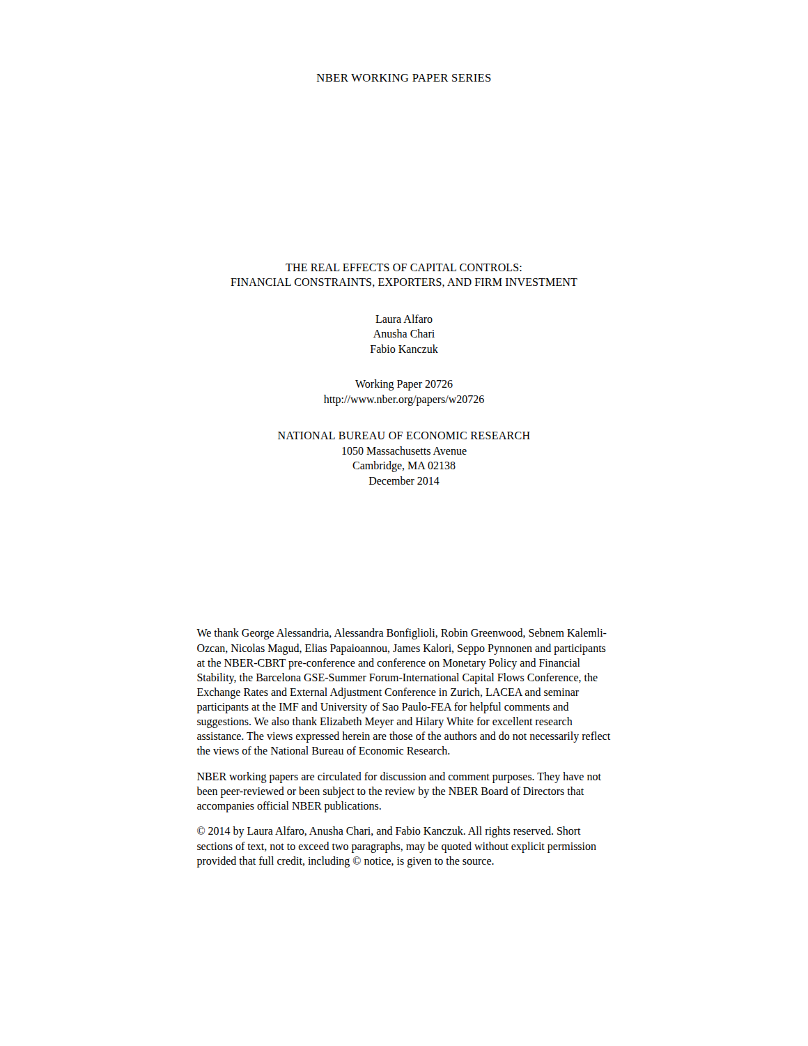NBER WORKING PAPER SERIES
THE REAL EFFECTS OF CAPITAL CONTROLS:
FINANCIAL CONSTRAINTS, EXPORTERS, AND FIRM INVESTMENT
Laura Alfaro
Anusha Chari
Fabio Kanczuk
Working Paper 20726
http://www.nber.org/papers/w20726
NATIONAL BUREAU OF ECONOMIC RESEARCH
1050 Massachusetts Avenue
Cambridge, MA 02138
December 2014
We thank George Alessandria, Alessandra Bonfiglioli, Robin Greenwood, Sebnem Kalemli-Ozcan, Nicolas Magud, Elias Papaioannou, James Kalori, Seppo Pynnonen and participants at the NBER-CBRT pre-conference and conference on Monetary Policy and Financial Stability, the Barcelona GSE-Summer Forum-International Capital Flows Conference, the Exchange Rates and External Adjustment Conference in Zurich, LACEA and seminar participants at the IMF and University of Sao Paulo-FEA for helpful comments and suggestions. We also thank Elizabeth Meyer and Hilary White for excellent research assistance. The views expressed herein are those of the authors and do not necessarily reflect the views of the National Bureau of Economic Research.
NBER working papers are circulated for discussion and comment purposes. They have not been peer-reviewed or been subject to the review by the NBER Board of Directors that accompanies official NBER publications.
© 2014 by Laura Alfaro, Anusha Chari, and Fabio Kanczuk. All rights reserved. Short sections of text, not to exceed two paragraphs, may be quoted without explicit permission provided that full credit, including © notice, is given to the source.